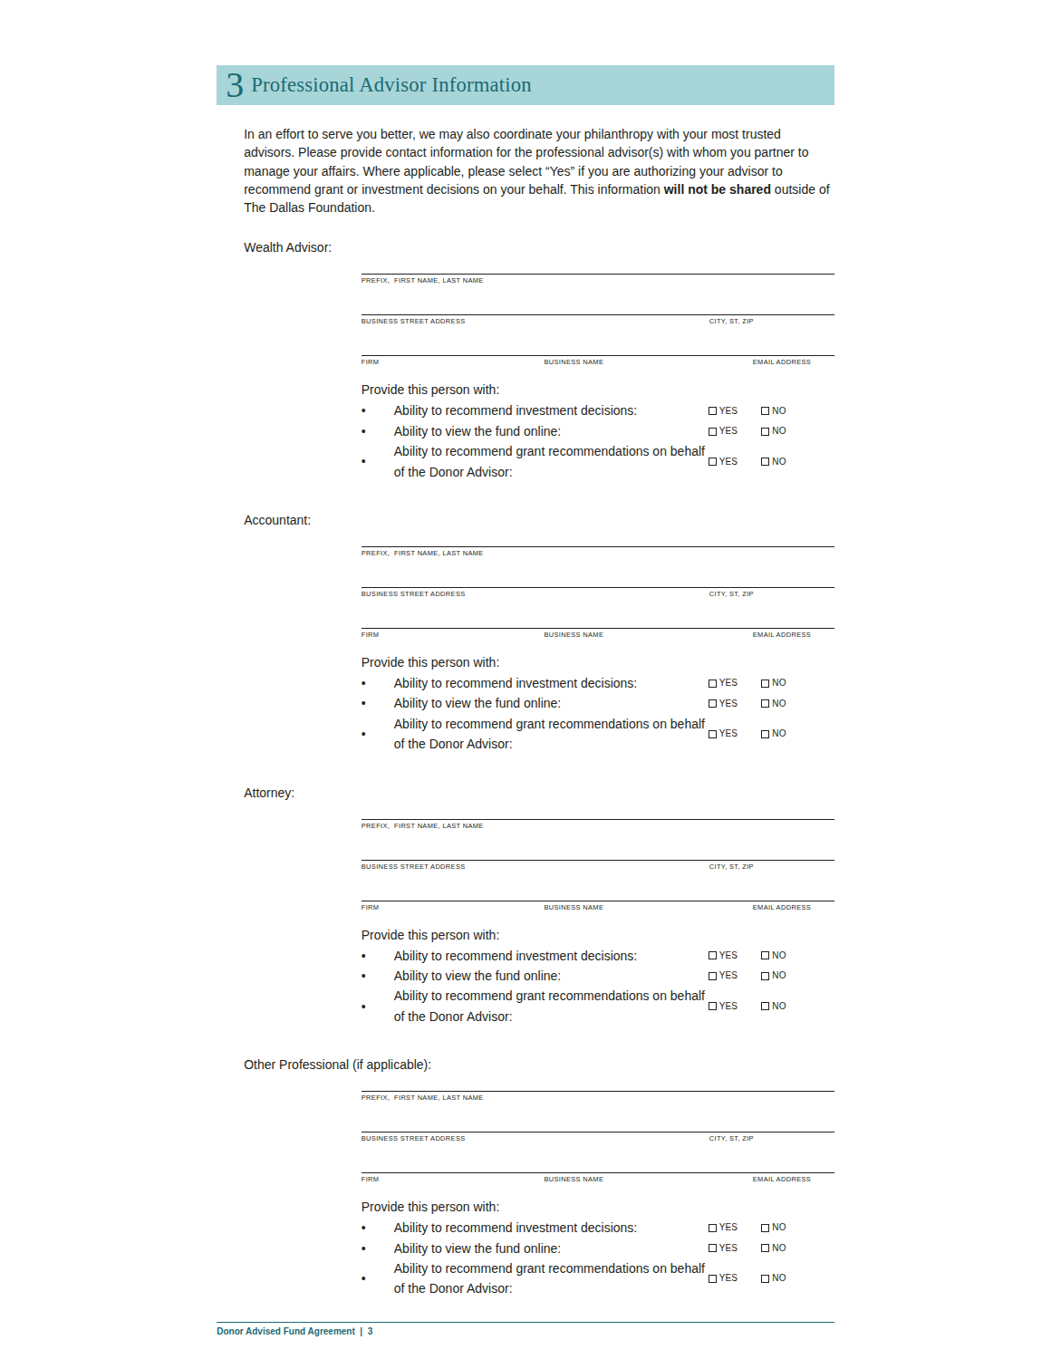3 Professional Advisor Information
In an effort to serve you better, we may also coordinate your philanthropy with your most trusted advisors. Please provide contact information for the professional advisor(s) with whom you partner to manage your affairs. Where applicable, please select “Yes” if you are authorizing your advisor to recommend grant or investment decisions on your behalf. This information will not be shared outside of The Dallas Foundation.
Wealth Advisor:
PREFIX, FIRST NAME, LAST NAME
BUSINESS STREET ADDRESS
CITY, ST, ZIP
FIRM
BUSINESS NAME
EMAIL ADDRESS
Provide this person with:
• Ability to recommend investment decisions: YES NO
• Ability to view the fund online: YES NO
• Ability to recommend grant recommendations on behalf of the Donor Advisor: YES NO
Accountant:
PREFIX, FIRST NAME, LAST NAME
BUSINESS STREET ADDRESS
CITY, ST, ZIP
FIRM
BUSINESS NAME
EMAIL ADDRESS
Provide this person with:
• Ability to recommend investment decisions: YES NO
• Ability to view the fund online: YES NO
• Ability to recommend grant recommendations on behalf of the Donor Advisor: YES NO
Attorney:
PREFIX, FIRST NAME, LAST NAME
BUSINESS STREET ADDRESS
CITY, ST, ZIP
FIRM
BUSINESS NAME
EMAIL ADDRESS
Provide this person with:
• Ability to recommend investment decisions: YES NO
• Ability to view the fund online: YES NO
• Ability to recommend grant recommendations on behalf of the Donor Advisor: YES NO
Other Professional (if applicable):
PREFIX, FIRST NAME, LAST NAME
BUSINESS STREET ADDRESS
CITY, ST, ZIP
FIRM
BUSINESS NAME
EMAIL ADDRESS
Provide this person with:
• Ability to recommend investment decisions: YES NO
• Ability to view the fund online: YES NO
• Ability to recommend grant recommendations on behalf of the Donor Advisor: YES NO
Donor Advised Fund Agreement | 3